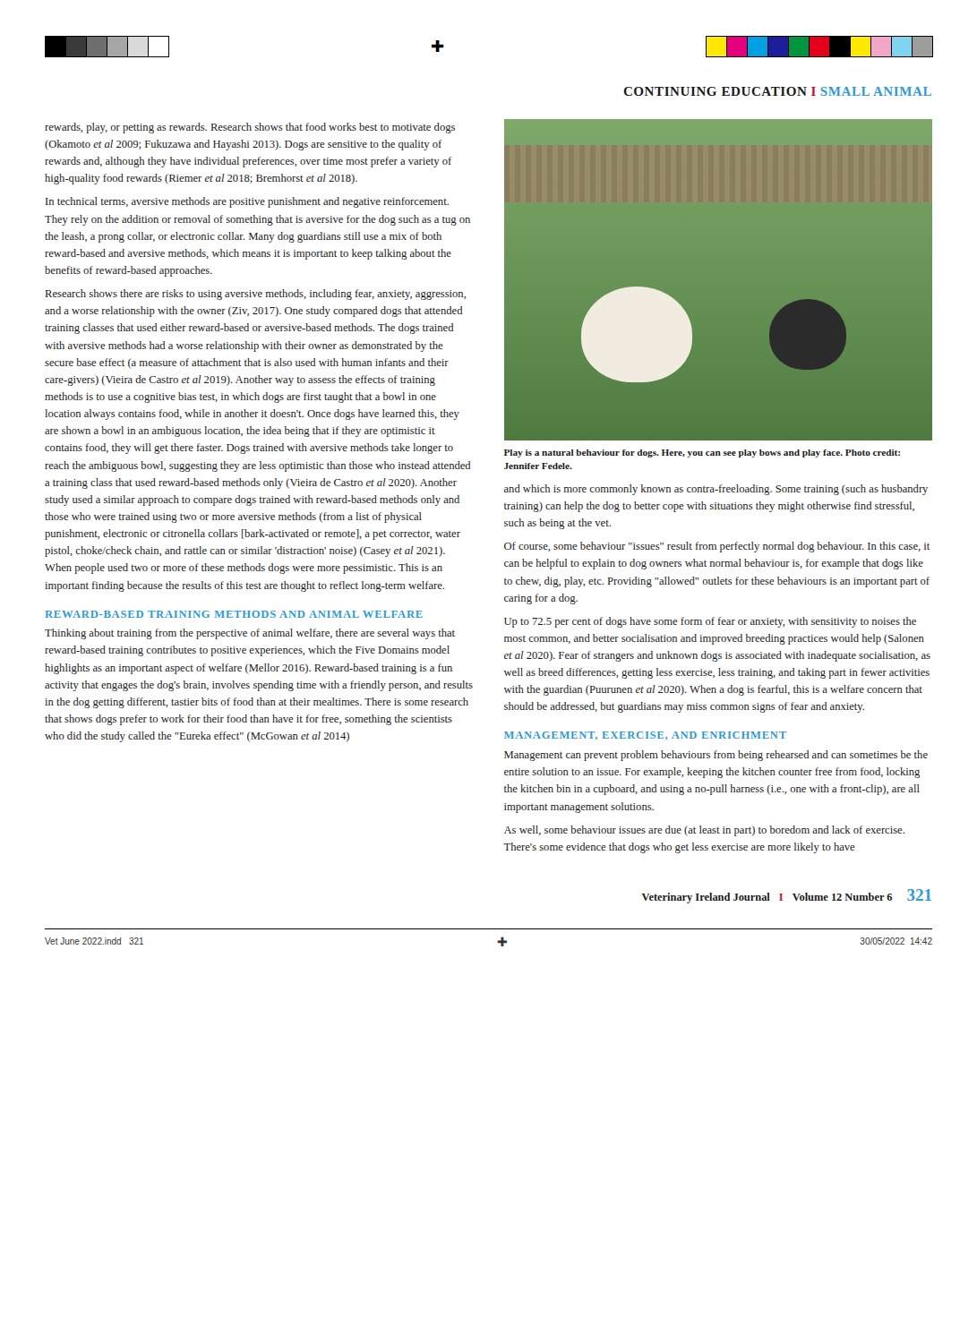✚
CONTINUING EDUCATION ISMALL ANIMAL
rewards, play, or petting as rewards. Research shows that food works best to motivate dogs (Okamoto et al 2009; Fukuzawa and Hayashi 2013). Dogs are sensitive to the quality of rewards and, although they have individual preferences, over time most prefer a variety of high-quality food rewards (Riemer et al 2018; Bremhorst et al 2018).
In technical terms, aversive methods are positive punishment and negative reinforcement. They rely on the addition or removal of something that is aversive for the dog such as a tug on the leash, a prong collar, or electronic collar. Many dog guardians still use a mix of both reward-based and aversive methods, which means it is important to keep talking about the benefits of reward-based approaches.
Research shows there are risks to using aversive methods, including fear, anxiety, aggression, and a worse relationship with the owner (Ziv, 2017). One study compared dogs that attended training classes that used either reward-based or aversive-based methods. The dogs trained with aversive methods had a worse relationship with their owner as demonstrated by the secure base effect (a measure of attachment that is also used with human infants and their care-givers) (Vieira de Castro et al 2019). Another way to assess the effects of training methods is to use a cognitive bias test, in which dogs are first taught that a bowl in one location always contains food, while in another it doesn't. Once dogs have learned this, they are shown a bowl in an ambiguous location, the idea being that if they are optimistic it contains food, they will get there faster. Dogs trained with aversive methods take longer to reach the ambiguous bowl, suggesting they are less optimistic than those who instead attended a training class that used reward-based methods only (Vieira de Castro et al 2020). Another study used a similar approach to compare dogs trained with reward-based methods only and those who were trained using two or more aversive methods (from a list of physical punishment, electronic or citronella collars [bark-activated or remote], a pet corrector, water pistol, choke/check chain, and rattle can or similar 'distraction' noise) (Casey et al 2021). When people used two or more of these methods dogs were more pessimistic. This is an important finding because the results of this test are thought to reflect long-term welfare.
Reward-based training methods and animal welfare
Thinking about training from the perspective of animal welfare, there are several ways that reward-based training contributes to positive experiences, which the Five Domains model highlights as an important aspect of welfare (Mellor 2016). Reward-based training is a fun activity that engages the dog's brain, involves spending time with a friendly person, and results in the dog getting different, tastier bits of food than at their mealtimes. There is some research that shows dogs prefer to work for their food than have it for free, something the scientists who did the study called the "Eureka effect" (McGowan et al 2014)
Play is a natural behaviour for dogs. Here, you can see play bows and play face. Photo credit: Jennifer Fedele.
and which is more commonly known as contra-freeloading. Some training (such as husbandry training) can help the dog to better cope with situations they might otherwise find stressful, such as being at the vet.
Of course, some behaviour "issues" result from perfectly normal dog behaviour. In this case, it can be helpful to explain to dog owners what normal behaviour is, for example that dogs like to chew, dig, play, etc. Providing "allowed" outlets for these behaviours is an important part of caring for a dog.
Up to 72.5 per cent of dogs have some form of fear or anxiety, with sensitivity to noises the most common, and better socialisation and improved breeding practices would help (Salonen et al 2020). Fear of strangers and unknown dogs is associated with inadequate socialisation, as well as breed differences, getting less exercise, less training, and taking part in fewer activities with the guardian (Puurunen et al 2020). When a dog is fearful, this is a welfare concern that should be addressed, but guardians may miss common signs of fear and anxiety.
Management, exercise, and enrichment
Management can prevent problem behaviours from being rehearsed and can sometimes be the entire solution to an issue. For example, keeping the kitchen counter free from food, locking the kitchen bin in a cupboard, and using a no-pull harness (i.e., one with a front-clip), are all important management solutions.
As well, some behaviour issues are due (at least in part) to boredom and lack of exercise. There's some evidence that dogs who get less exercise are more likely to have
Veterinary Ireland Journal I Volume 12 Number 6 321
Vet June 2022.indd 321 ✚ 30/05/2022 14:42